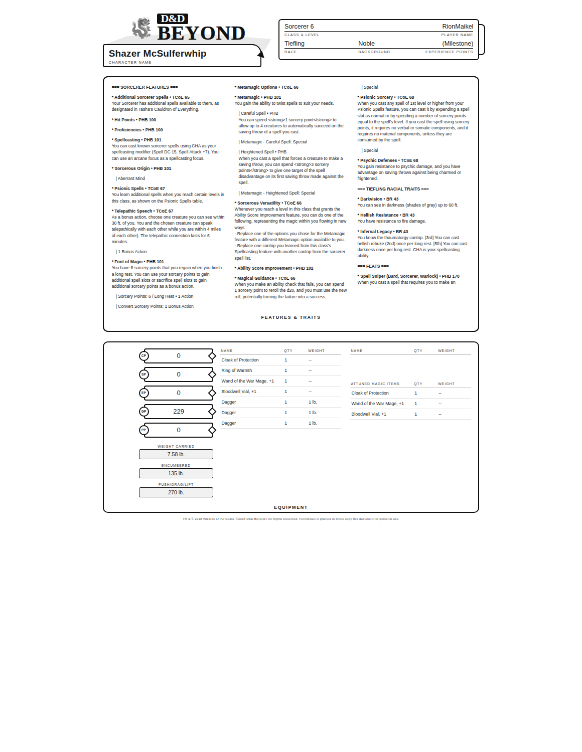🐉 D&D BEYOND
Shazer McSulferwhip
CHARACTER NAME
Sorcerer 6
RionMaikel
CLASS & LEVEL
PLAYER NAME
Tiefling
Noble
(Milestone)
RACE
BACKGROUND
EXPERIENCE POINTS
=== SORCERER FEATURES ===
* Additional Sorcerer Spells • TCoE 65
Your Sorcerer has additional spells available to them, as designated in Tasha's Cauldron of Everything.
* Hit Points • PHB 100
* Proficiencies • PHB 100
* Spellcasting • PHB 101
You can cast known sorcerer spells using CHA as your spellcasting modifier (Spell DC 15, Spell Attack +7). You can use an arcane focus as a spellcasting focus.
* Sorcerous Origin • PHB 101
| Aberrant Mind
* Psionic Spells • TCoE 67
You learn additional spells when you reach certain levels in this class, as shown on the Psionic Spells table.
* Telepathic Speech • TCoE 67
As a bonus action, choose one creature you can see within 30 ft. of you. You and the chosen creature can speak telepathically with each other while you are within 4 miles of each other). The telepathic connection lasts for 6 minutes.
| 1 Bonus Action
* Font of Magic • PHB 101
You have 6 sorcery points that you regain when you finish a long rest. You can use your sorcery points to gain additional spell slots or sacrifice spell slots to gain additional sorcery points as a bonus action.
| Sorcery Points: 6 / Long Rest • 1 Action
| Convert Sorcery Points: 1 Bonus Action
* Metamagic Options • TCoE 66
* Metamagic • PHB 101
You gain the ability to twist spells to suit your needs.
| Careful Spell • PHB
You can spend <strong>1 sorcery point</strong> to allow up to 4 creatures to automatically succeed on the saving throw of a spell you cast.
| Metamagic - Careful Spell: Special
| Heightened Spell • PHB
When you cast a spell that forces a creature to make a saving throw, you can spend <strong>3 sorcery points</strong> to give one target of the spell disadvantage on its first saving throw made against the spell.
| Metamagic - Heightened Spell: Special
* Sorcerous Versatility • TCoE 66
Whenever you reach a level in this class that grants the Ability Score Improvement feature, you can do one of the following, representing the magic within you flowing in new ways:
- Replace one of the options you chose for the Metamagic feature with a different Metamagic option available to you.
- Replace one cantrip you learned from this class's Spellcasting feature with another cantrip from the sorcerer spell list.
* Ability Score Improvement • PHB 102
* Magical Guidance • TCoE 66
When you make an ability check that fails, you can spend 1 sorcery point to reroll the d20, and you must use the new roll, potentially turning the failure into a success.
| Special
* Psionic Sorcery • TCoE 68
When you cast any spell of 1st level or higher from your Psionic Spells feature, you can cast it by expending a spell slot as normal or by spending a number of sorcery points equal to the spell's level. If you cast the spell using sorcery points, it requires no verbal or somatic components, and it requires no material components, unless they are consumed by the spell.
| Special
* Psychic Defenses • TCoE 68
You gain resistance to psychic damage, and you have advantage on saving throws against being charmed or frightened.
=== TIEFLING RACIAL TRAITS ===
* Darkvision • BR 43
You can see in darkness (shades of gray) up to 60 ft.
* Hellish Resistance • BR 43
You have resistance to fire damage.
* Infernal Legacy • BR 43
You know the thaumaturgy cantrip. [3rd] You can cast hellish rebuke (2nd) once per long rest. [5th] You can cast darkness once per long rest. CHA is your spellcasting ability.
=== FEATS ===
* Spell Sniper (Bard, Sorcerer, Warlock) • PHB 170
When you cast a spell that requires you to make an
FEATURES & TRAITS
CP
0
SP
0
EP
0
GP
229
PP
0
WEIGHT CARRIED
7.58 lb.
ENCUMBERED
135 lb.
PUSH/DRAG/LIFT
270 lb.
| NAME | QTY | WEIGHT |
| --- | --- | --- |
| Cloak of Protection | 1 | -- |
| Ring of Warmth | 1 | -- |
| Wand of the War Mage, +1 | 1 | -- |
| Bloodwell Vial, +1 | 1 | -- |
| Dagger | 1 | 1 lb. |
| Dagger | 1 | 1 lb. |
| Dagger | 1 | 1 lb. |
| NAME | QTY | WEIGHT |
| --- | --- | --- |
| ATTUNED MAGIC ITEMS | QTY | WEIGHT |
| --- | --- | --- |
| Cloak of Protection | 1 | -- |
| Wand of the War Mage, +1 | 1 | -- |
| Bloodwell Vial, +1 | 1 | -- |
EQUIPMENT
TM & © 2018 Wizards of the Coast. ©2018 D&D Beyond | All Rights Reserved. Permission is granted to photo copy this document for personal use.